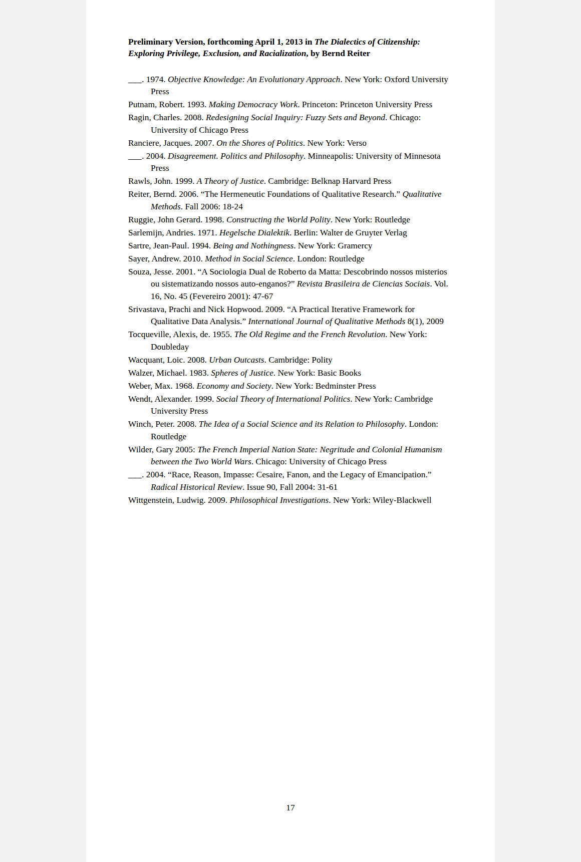Preliminary Version, forthcoming April 1, 2013 in The Dialectics of Citizenship: Exploring Privilege, Exclusion, and Racialization, by Bernd Reiter
___. 1974. Objective Knowledge: An Evolutionary Approach. New York: Oxford University Press
Putnam, Robert. 1993. Making Democracy Work. Princeton: Princeton University Press
Ragin, Charles. 2008. Redesigning Social Inquiry: Fuzzy Sets and Beyond. Chicago: University of Chicago Press
Ranciere, Jacques. 2007. On the Shores of Politics. New York: Verso
___. 2004. Disagreement. Politics and Philosophy. Minneapolis: University of Minnesota Press
Rawls, John. 1999. A Theory of Justice. Cambridge: Belknap Harvard Press
Reiter, Bernd. 2006. “The Hermeneutic Foundations of Qualitative Research.” Qualitative Methods. Fall 2006: 18-24
Ruggie, John Gerard. 1998. Constructing the World Polity. New York: Routledge
Sarlemijn, Andries. 1971. Hegelsche Dialektik. Berlin: Walter de Gruyter Verlag
Sartre, Jean-Paul. 1994. Being and Nothingness. New York: Gramercy
Sayer, Andrew. 2010. Method in Social Science. London: Routledge
Souza, Jesse. 2001. “A Sociologia Dual de Roberto da Matta: Descobrindo nossos misterios ou sistematizando nossos auto-enganos?” Revista Brasileira de Ciencias Sociais. Vol. 16, No. 45 (Fevereiro 2001): 47-67
Srivastava, Prachi and Nick Hopwood. 2009. “A Practical Iterative Framework for Qualitative Data Analysis.” International Journal of Qualitative Methods 8(1), 2009
Tocqueville, Alexis, de. 1955. The Old Regime and the French Revolution. New York: Doubleday
Wacquant, Loic. 2008. Urban Outcasts. Cambridge: Polity
Walzer, Michael. 1983. Spheres of Justice. New York: Basic Books
Weber, Max. 1968. Economy and Society. New York: Bedminster Press
Wendt, Alexander. 1999. Social Theory of International Politics. New York: Cambridge University Press
Winch, Peter. 2008. The Idea of a Social Science and its Relation to Philosophy. London: Routledge
Wilder, Gary 2005: The French Imperial Nation State: Negritude and Colonial Humanism between the Two World Wars. Chicago: University of Chicago Press
___. 2004. “Race, Reason, Impasse: Cesaire, Fanon, and the Legacy of Emancipation.” Radical Historical Review. Issue 90, Fall 2004: 31-61
Wittgenstein, Ludwig. 2009. Philosophical Investigations. New York: Wiley-Blackwell
17